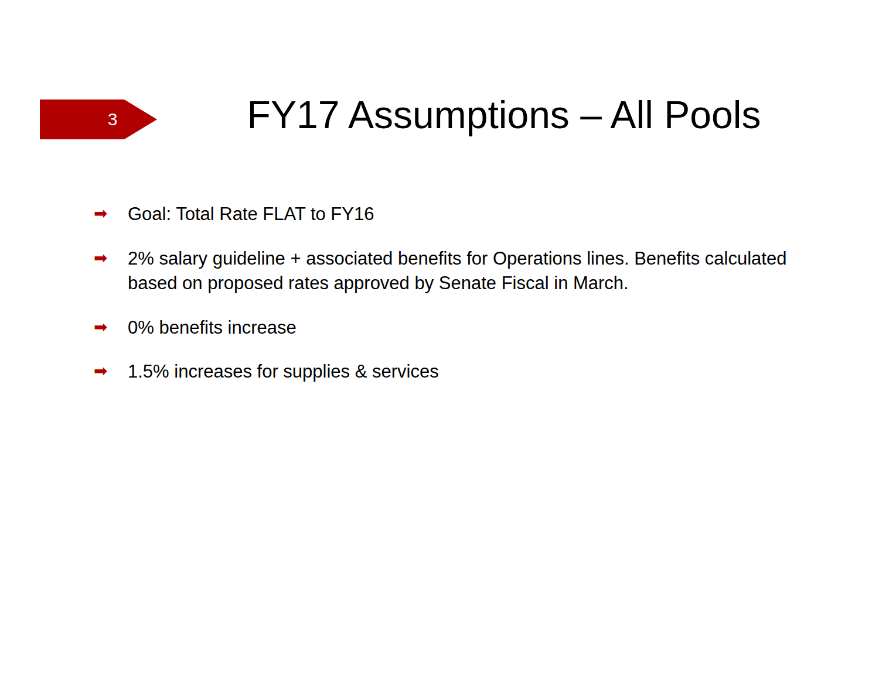3
FY17 Assumptions – All Pools
Goal: Total Rate FLAT to FY16
2% salary guideline + associated benefits for Operations lines. Benefits calculated based on proposed rates approved by Senate Fiscal in March.
0% benefits increase
1.5% increases for supplies & services